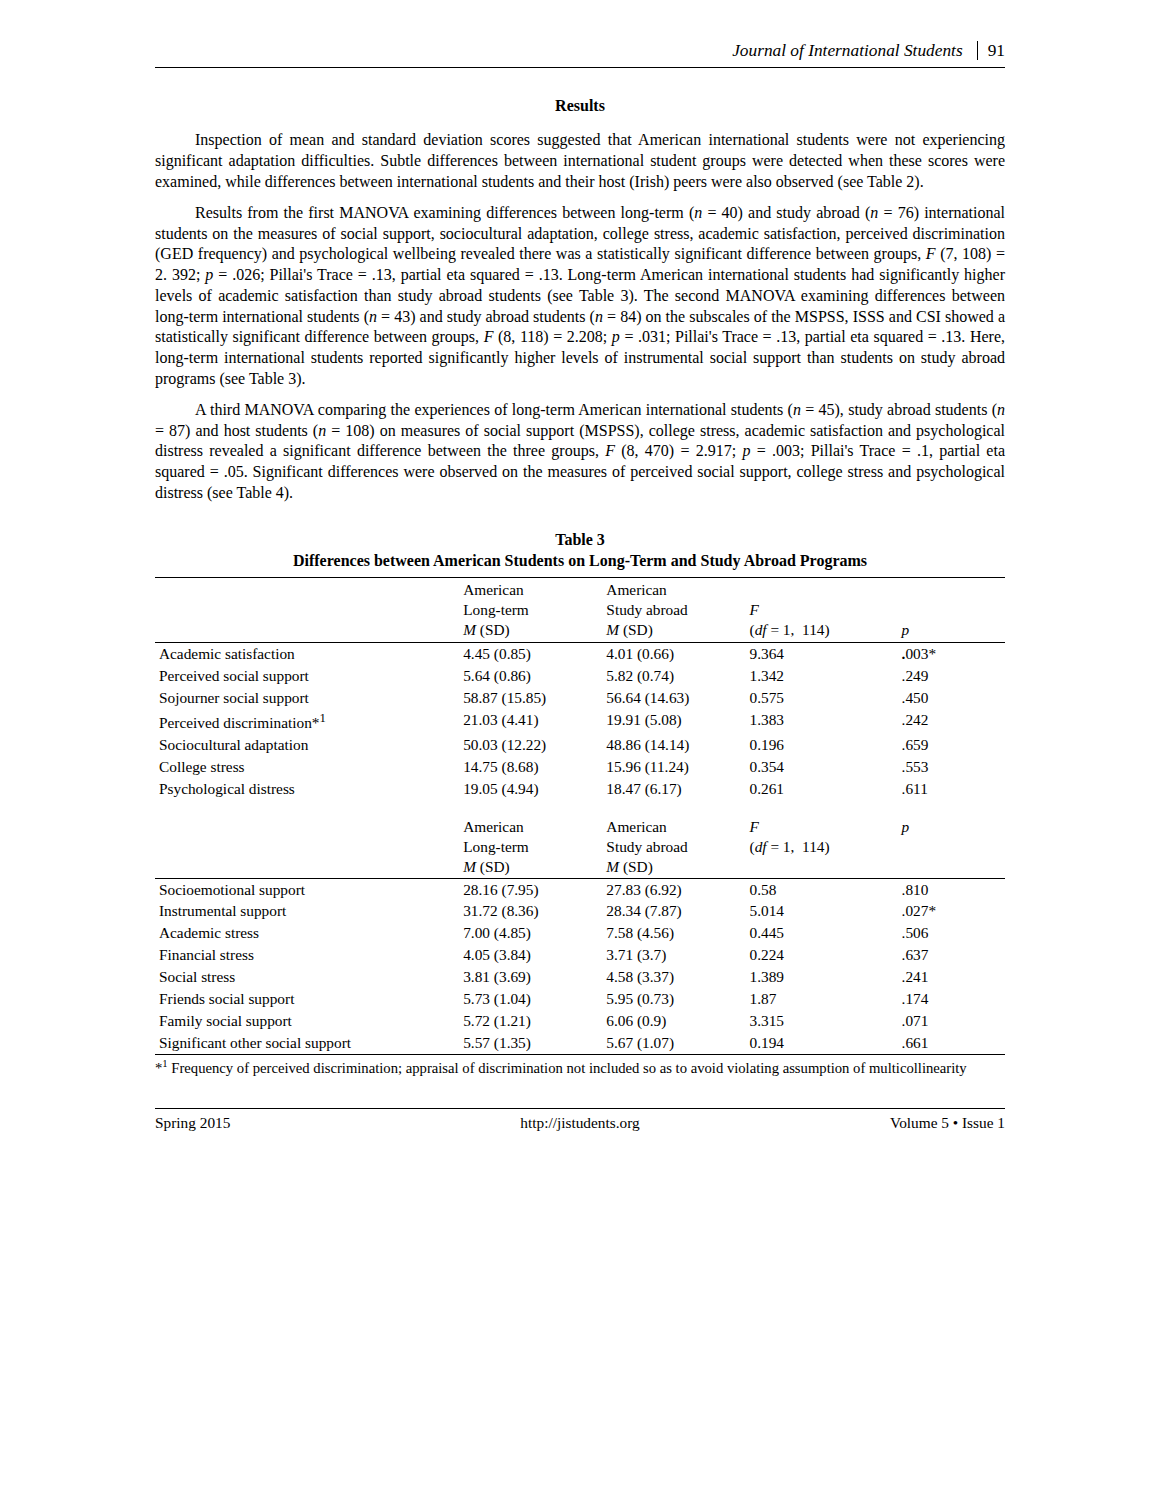Journal of International Students 91
Results
Inspection of mean and standard deviation scores suggested that American international students were not experiencing significant adaptation difficulties. Subtle differences between international student groups were detected when these scores were examined, while differences between international students and their host (Irish) peers were also observed (see Table 2).
Results from the first MANOVA examining differences between long-term (n = 40) and study abroad (n = 76) international students on the measures of social support, sociocultural adaptation, college stress, academic satisfaction, perceived discrimination (GED frequency) and psychological wellbeing revealed there was a statistically significant difference between groups, F (7, 108) = 2. 392; p = .026; Pillai's Trace = .13, partial eta squared = .13. Long-term American international students had significantly higher levels of academic satisfaction than study abroad students (see Table 3). The second MANOVA examining differences between long-term international students (n = 43) and study abroad students (n = 84) on the subscales of the MSPSS, ISSS and CSI showed a statistically significant difference between groups, F (8, 118) = 2.208; p = .031; Pillai's Trace = .13, partial eta squared = .13. Here, long-term international students reported significantly higher levels of instrumental social support than students on study abroad programs (see Table 3).
A third MANOVA comparing the experiences of long-term American international students (n = 45), study abroad students (n = 87) and host students (n = 108) on measures of social support (MSPSS), college stress, academic satisfaction and psychological distress revealed a significant difference between the three groups, F (8, 470) = 2.917; p = .003; Pillai's Trace = .1, partial eta squared = .05. Significant differences were observed on the measures of perceived social support, college stress and psychological distress (see Table 4).
Table 3 Differences between American Students on Long-Term and Study Abroad Programs
| | American Long-term M (SD) | American Study abroad M (SD) | F ( df = 1, 114) | p |
| --- | --- | --- | --- | --- |
| Academic satisfaction | 4.45 (0.85) | 4.01 (0.66) | 9.364 | . 003* |
| Perceived social support | 5.64 (0.86) | 5.82 (0.74) | 1.342 | .249 |
| Sojourner social support | 58.87 (15.85) | 56.64 (14.63) | 0.575 | .450 |
| Perceived discrimination* 1 | 21.03 (4.41) | 19.91 (5.08) | 1.383 | .242 |
| Sociocultural adaptation | 50.03 (12.22) | 48.86 (14.14) | 0.196 | .659 |
| College stress | 14.75 (8.68) | 15.96 (11.24) | 0.354 | .553 |
| Psychological distress | 19.05 (4.94) | 18.47 (6.17) | 0.261 | .611 |
| | American Long-term M (SD) | American Study abroad M (SD) | F ( df = 1, 114) | p |
| Socioemotional support | 28.16 (7.95) | 27.83 (6.92) | 0.58 | .810 |
| Instrumental support | 31.72 (8.36) | 28.34 (7.87) | 5.014 | .027* |
| Academic stress | 7.00 (4.85) | 7.58 (4.56) | 0.445 | .506 |
| Financial stress | 4.05 (3.84) | 3.71 (3.7) | 0.224 | .637 |
| Social stress | 3.81 (3.69) | 4.58 (3.37) | 1.389 | .241 |
| Friends social support | 5.73 (1.04) | 5.95 (0.73) | 1.87 | .174 |
| Family social support | 5.72 (1.21) | 6.06 (0.9) | 3.315 | .071 |
| Significant other social support | 5.57 (1.35) | 5.67 (1.07) | 0.194 | .661 |
*1 Frequency of perceived discrimination; appraisal of discrimination not included so as to avoid violating assumption of multicollinearity
Spring 2015 http://jistudents.org Volume 5 • Issue 1